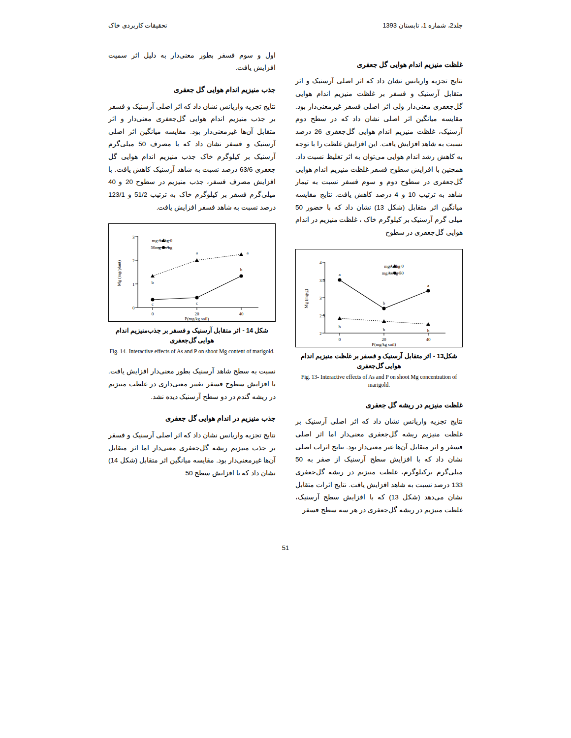جلد2، شماره 1، تابستان 1393
تحقیقات کاربردی خاک
غلظت منیزیم اندام هوایی گل جعفری
نتایج تجزیه واریانس نشان داد که اثر اصلی آرسنیک و اثر متقابل آرسنیک و فسفر بر غلظت منیزیم اندام هوایی گل‌جعفری معنی‌دار ولی اثر اصلی فسفر غیرمعنی‌دار بود. مقایسه میانگین اثر اصلی نشان داد که در سطح دوم آرسنیک، غلظت منیزیم اندام هوایی گل‌جعفری 26 درصد نسبت به شاهد افزایش یافت. این افزایش غلظت را با توجه به کاهش رشد اندام هوایی می‌توان به اثر تغلیظ نسبت داد. همچنین با افزایش سطوح فسفر غلظت منیزیم اندام هوایی گل‌جعفری در سطوح دوم و سوم فسفر نسبت به تیمار شاهد به ترتیب 10 و 4 درصد کاهش یافت. نتایج مقایسه میانگین اثر متقابل (شکل 13) نشان داد که با حضور 50 میلی گرم آرسنیک بر کیلوگرم خاک ، غلظت منیزیم در اندام هوایی گل‌جعفری در سطوح
2 2.5 3 3.5 4 0 20 40 P(mg/kg soil) Mg (mg/g) a b a b b b 0 mgAs/kg 50 mgAs/kg
شکل13 - اثر متقابل آرسنیک و فسفر بر غلظت منیزیم اندام هوایی گل‌جعفری
Fig. 13- Interactive effects of As and P on shoot Mg concentration of marigold.
غلظت منیزیم در ریشه گل جعفری
نتایج تجزیه واریانس نشان داد که اثر اصلی آرسنیک بر غلظت منیزیم ریشه گل‌جعفری معنی‌دار اما اثر اصلی فسفر و اثر متقابل آن‌ها غیر معنی‌دار بود. نتایج اثرات اصلی نشان داد که با افزایش سطح آرسنیک از صفر به 50 میلی‌گرم برکیلوگرم، غلظت منیزیم در ریشه گل‌جعفری 133 درصد نسبت به شاهد افزایش یافت. نتایج اثرات متقابل نشان می‌دهد (شکل 13) که با افزایش سطح آرسنیک، غلظت منیزیم در ریشه گل‌جعفری در هر سه سطح فسفر
اول و سوم فسفر بطور معنی‌دار به دلیل اثر سمیت افزایش یافت.
جذب منیزیم اندام هوایی گل جعفری
نتایج تجزیه واریانس نشان داد که اثر اصلی آرسنیک و فسفر بر جذب منیزیم اندام هوایی گل‌جعفری معنی‌دار و اثر متقابل آن‌ها غیرمعنی‌دار بود. مقایسه میانگین اثر اصلی آرسنیک و فسفر نشان داد که با مصرف 50 میلی‌گرم آرسنیک بر کیلوگرم خاک جذب منیزیم اندام هوایی گل جعفری 63/6 درصد نسبت به شاهد آرسنیک کاهش یافت. با افزایش مصرف فسفر، جذب منیزیم در سطوح 20 و 40 میلی‌گرم فسفر بر کیلوگرم خاک به ترتیب 51/2 و 123/1 درصد نسبت به شاهد فسفر افزایش یافت.
0 1 2 3 0 20 40 P(mg/kg soil) Mg (mg/plant) b a a c c b 0 mg As/kg 50mg As/kg
شکل 14 - اثر متقابل آرسنیک و فسفر بر جذب‌منیزیم اندام هوایی گل‌جعفری
Fig. 14- Interactive effects of As and P on shoot Mg content of marigold.
نسبت به سطح شاهد آرسنیک بطور معنی‌دار افزایش یافت. با افزایش سطوح فسفر تغییر معنی‌داری در غلظت منیزیم در ریشه گندم در دو سطح آرسنیک دیده نشد.
جذب منیزیم در اندام هوایی گل جعفری
نتایج تجزیه واریانس نشان داد که اثر اصلی آرسنیک و فسفر بر جذب منیزیم ریشه گل‌جعفری معنی‌دار اما اثر متقابل آن‌ها غیرمعنی‌دار بود. مقایسه میانگین اثر متقابل (شکل 14) نشان داد که با افزایش سطح 50
51